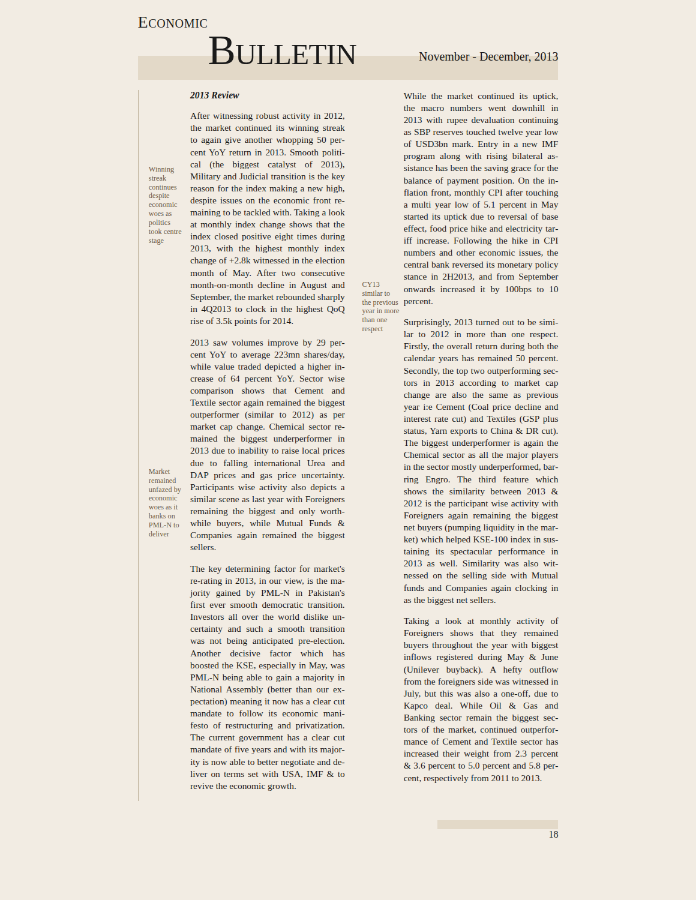Economic Bulletin
November - December, 2013
2013 Review
Winning streak continues despite economic woes as politics took centre stage
After witnessing robust activity in 2012, the market continued its winning streak to again give another whopping 50 percent YoY return in 2013. Smooth political (the biggest catalyst of 2013), Military and Judicial transition is the key reason for the index making a new high, despite issues on the economic front remaining to be tackled with. Taking a look at monthly index change shows that the index closed positive eight times during 2013, with the highest monthly index change of +2.8k witnessed in the election month of May. After two consecutive month-on-month decline in August and September, the market rebounded sharply in 4Q2013 to clock in the highest QoQ rise of 3.5k points for 2014.
2013 saw volumes improve by 29 percent YoY to average 223mn shares/day, while value traded depicted a higher increase of 64 percent YoY. Sector wise comparison shows that Cement and Textile sector again remained the biggest outperformer (similar to 2012) as per market cap change. Chemical sector remained the biggest underperformer in 2013 due to inability to raise local prices due to falling international Urea and DAP prices and gas price uncertainty. Participants wise activity also depicts a similar scene as last year with Foreigners remaining the biggest and only worthwhile buyers, while Mutual Funds & Companies again remained the biggest sellers.
Market remained unfazed by economic woes as it banks on PML-N to deliver
The key determining factor for market's re-rating in 2013, in our view, is the majority gained by PML-N in Pakistan's first ever smooth democratic transition. Investors all over the world dislike uncertainty and such a smooth transition was not being anticipated pre-election. Another decisive factor which has boosted the KSE, especially in May, was PML-N being able to gain a majority in National Assembly (better than our expectation) meaning it now has a clear cut mandate to follow its economic manifesto of restructuring and privatization. The current government has a clear cut mandate of five years and with its majority is now able to better negotiate and deliver on terms set with USA, IMF & to revive the economic growth.
While the market continued its uptick, the macro numbers went downhill in 2013 with rupee devaluation continuing as SBP reserves touched twelve year low of USD3bn mark. Entry in a new IMF program along with rising bilateral assistance has been the saving grace for the balance of payment position. On the inflation front, monthly CPI after touching a multi year low of 5.1 percent in May started its uptick due to reversal of base effect, food price hike and electricity tariff increase. Following the hike in CPI numbers and other economic issues, the central bank reversed its monetary policy stance in 2H2013, and from September onwards increased it by 100bps to 10 percent.
CY13 similar to the previous year in more than one respect
Surprisingly, 2013 turned out to be similar to 2012 in more than one respect. Firstly, the overall return during both the calendar years has remained 50 percent. Secondly, the top two outperforming sectors in 2013 according to market cap change are also the same as previous year i:e Cement (Coal price decline and interest rate cut) and Textiles (GSP plus status, Yarn exports to China & DR cut). The biggest underperformer is again the Chemical sector as all the major players in the sector mostly underperformed, barring Engro. The third feature which shows the similarity between 2013 & 2012 is the participant wise activity with Foreigners again remaining the biggest net buyers (pumping liquidity in the market) which helped KSE-100 index in sustaining its spectacular performance in 2013 as well. Similarity was also witnessed on the selling side with Mutual funds and Companies again clocking in as the biggest net sellers.
Taking a look at monthly activity of Foreigners shows that they remained buyers throughout the year with biggest inflows registered during May & June (Unilever buyback). A hefty outflow from the foreigners side was witnessed in July, but this was also a one-off, due to Kapco deal. While Oil & Gas and Banking sector remain the biggest sectors of the market, continued outperformance of Cement and Textile sector has increased their weight from 2.3 percent & 3.6 percent to 5.0 percent and 5.8 percent, respectively from 2011 to 2013.
18